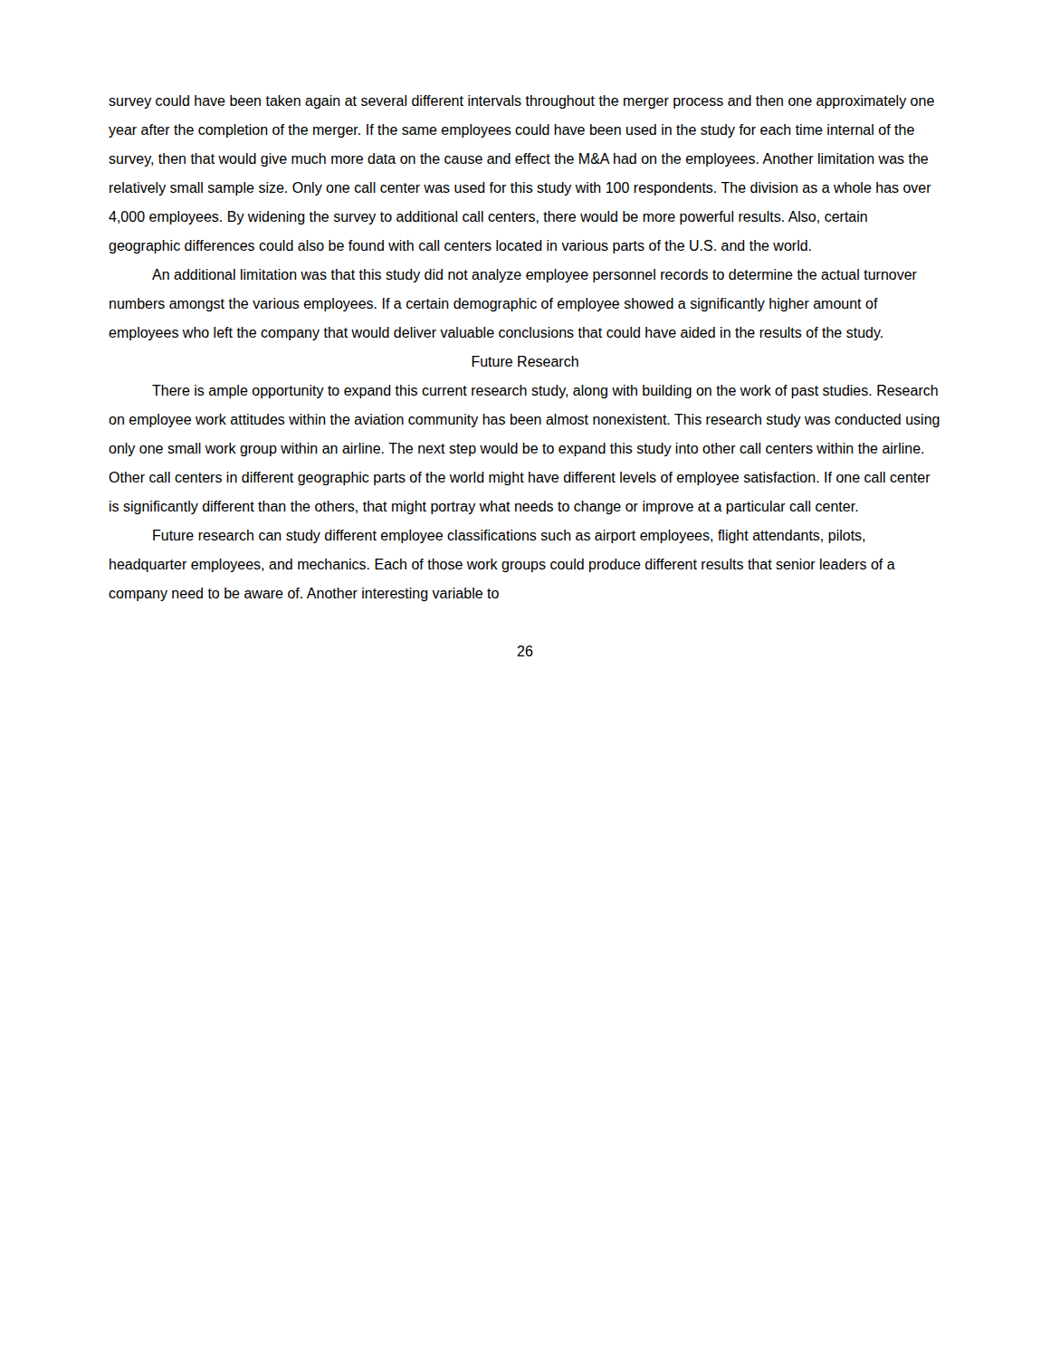survey could have been taken again at several different intervals throughout the merger process and then one approximately one year after the completion of the merger. If the same employees could have been used in the study for each time internal of the survey, then that would give much more data on the cause and effect the M&A had on the employees. Another limitation was the relatively small sample size. Only one call center was used for this study with 100 respondents. The division as a whole has over 4,000 employees. By widening the survey to additional call centers, there would be more powerful results. Also, certain geographic differences could also be found with call centers located in various parts of the U.S. and the world.
An additional limitation was that this study did not analyze employee personnel records to determine the actual turnover numbers amongst the various employees. If a certain demographic of employee showed a significantly higher amount of employees who left the company that would deliver valuable conclusions that could have aided in the results of the study.
Future Research
There is ample opportunity to expand this current research study, along with building on the work of past studies. Research on employee work attitudes within the aviation community has been almost nonexistent. This research study was conducted using only one small work group within an airline. The next step would be to expand this study into other call centers within the airline. Other call centers in different geographic parts of the world might have different levels of employee satisfaction. If one call center is significantly different than the others, that might portray what needs to change or improve at a particular call center.
Future research can study different employee classifications such as airport employees, flight attendants, pilots, headquarter employees, and mechanics. Each of those work groups could produce different results that senior leaders of a company need to be aware of. Another interesting variable to
26